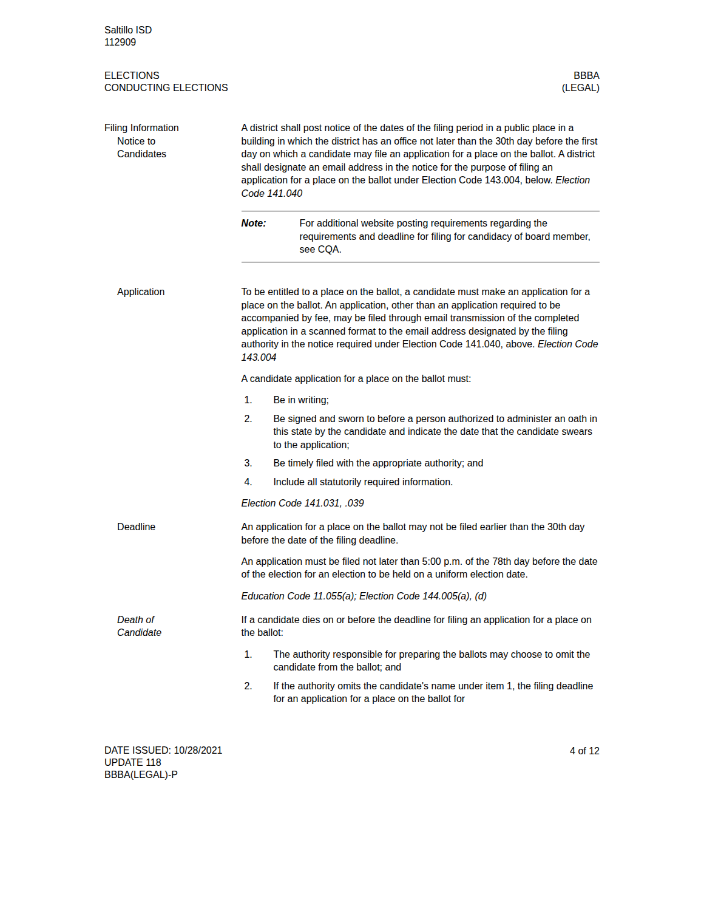Saltillo ISD
112909
ELECTIONS
CONDUCTING ELECTIONS
BBBA
(LEGAL)
Filing Information
Notice to
Candidates
A district shall post notice of the dates of the filing period in a public place in a building in which the district has an office not later than the 30th day before the first day on which a candidate may file an application for a place on the ballot. A district shall designate an email address in the notice for the purpose of filing an application for a place on the ballot under Election Code 143.004, below. Election Code 141.040
Note:
For additional website posting requirements regarding the requirements and deadline for filing for candidacy of board member, see CQA.
Application
To be entitled to a place on the ballot, a candidate must make an application for a place on the ballot. An application, other than an application required to be accompanied by fee, may be filed through email transmission of the completed application in a scanned format to the email address designated by the filing authority in the notice required under Election Code 141.040, above. Election Code 143.004
A candidate application for a place on the ballot must:
Be in writing;
Be signed and sworn to before a person authorized to administer an oath in this state by the candidate and indicate the date that the candidate swears to the application;
Be timely filed with the appropriate authority; and
Include all statutorily required information.
Election Code 141.031, .039
Deadline
An application for a place on the ballot may not be filed earlier than the 30th day before the date of the filing deadline.
An application must be filed not later than 5:00 p.m. of the 78th day before the date of the election for an election to be held on a uniform election date.
Education Code 11.055(a); Election Code 144.005(a), (d)
Death of
Candidate
If a candidate dies on or before the deadline for filing an application for a place on the ballot:
The authority responsible for preparing the ballots may choose to omit the candidate from the ballot; and
If the authority omits the candidate's name under item 1, the filing deadline for an application for a place on the ballot for
DATE ISSUED: 10/28/2021
UPDATE 118
BBBA(LEGAL)-P
4 of 12